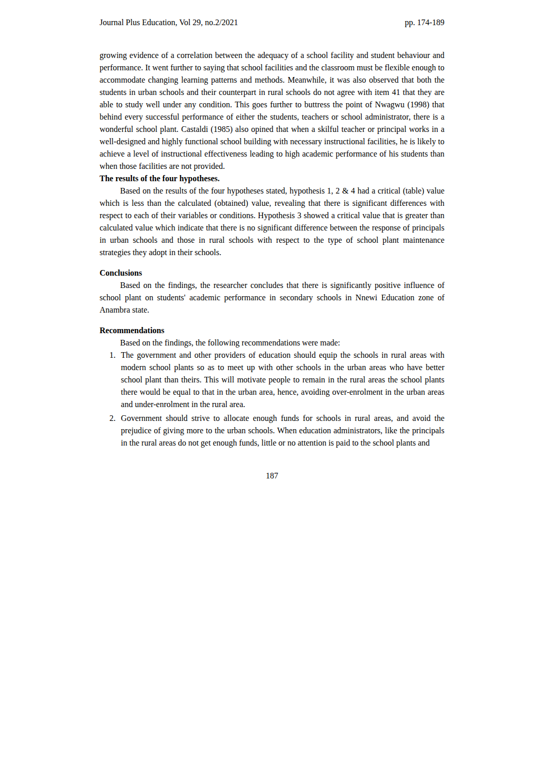Journal Plus Education, Vol 29, no.2/2021 pp. 174-189
growing evidence of a correlation between the adequacy of a school facility and student behaviour and performance. It went further to saying that school facilities and the classroom must be flexible enough to accommodate changing learning patterns and methods. Meanwhile, it was also observed that both the students in urban schools and their counterpart in rural schools do not agree with item 41 that they are able to study well under any condition. This goes further to buttress the point of Nwagwu (1998) that behind every successful performance of either the students, teachers or school administrator, there is a wonderful school plant. Castaldi (1985) also opined that when a skilful teacher or principal works in a well-designed and highly functional school building with necessary instructional facilities, he is likely to achieve a level of instructional effectiveness leading to high academic performance of his students than when those facilities are not provided.
The results of the four hypotheses.
Based on the results of the four hypotheses stated, hypothesis 1, 2 & 4 had a critical (table) value which is less than the calculated (obtained) value, revealing that there is significant differences with respect to each of their variables or conditions. Hypothesis 3 showed a critical value that is greater than calculated value which indicate that there is no significant difference between the response of principals in urban schools and those in rural schools with respect to the type of school plant maintenance strategies they adopt in their schools.
Conclusions
Based on the findings, the researcher concludes that there is significantly positive influence of school plant on students' academic performance in secondary schools in Nnewi Education zone of Anambra state.
Recommendations
Based on the findings, the following recommendations were made:
The government and other providers of education should equip the schools in rural areas with modern school plants so as to meet up with other schools in the urban areas who have better school plant than theirs. This will motivate people to remain in the rural areas the school plants there would be equal to that in the urban area, hence, avoiding over-enrolment in the urban areas and under-enrolment in the rural area.
Government should strive to allocate enough funds for schools in rural areas, and avoid the prejudice of giving more to the urban schools. When education administrators, like the principals in the rural areas do not get enough funds, little or no attention is paid to the school plants and
187